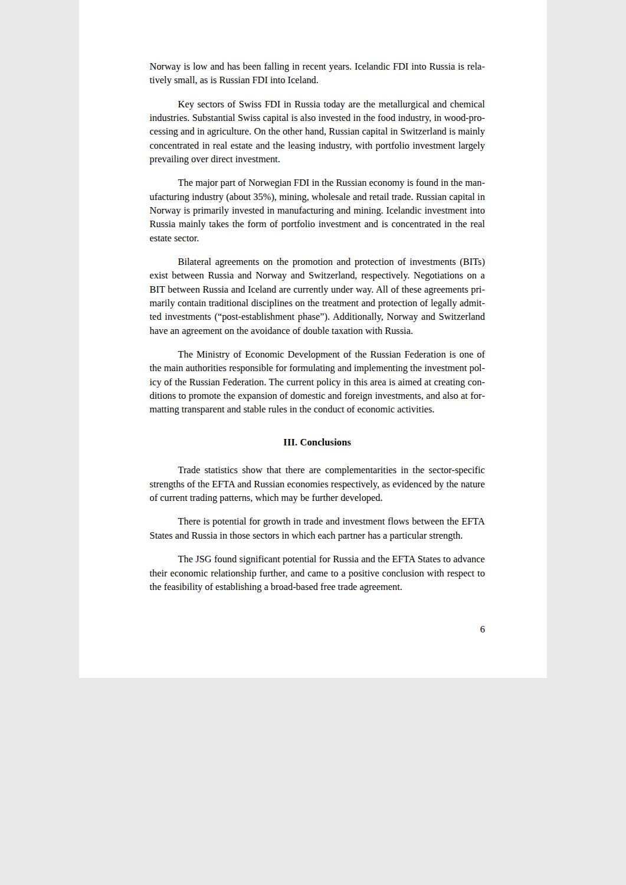Norway is low and has been falling in recent years. Icelandic FDI into Russia is relatively small, as is Russian FDI into Iceland.
Key sectors of Swiss FDI in Russia today are the metallurgical and chemical industries. Substantial Swiss capital is also invested in the food industry, in wood-processing and in agriculture. On the other hand, Russian capital in Switzerland is mainly concentrated in real estate and the leasing industry, with portfolio investment largely prevailing over direct investment.
The major part of Norwegian FDI in the Russian economy is found in the manufacturing industry (about 35%), mining, wholesale and retail trade. Russian capital in Norway is primarily invested in manufacturing and mining. Icelandic investment into Russia mainly takes the form of portfolio investment and is concentrated in the real estate sector.
Bilateral agreements on the promotion and protection of investments (BITs) exist between Russia and Norway and Switzerland, respectively. Negotiations on a BIT between Russia and Iceland are currently under way. All of these agreements primarily contain traditional disciplines on the treatment and protection of legally admitted investments (“post-establishment phase”). Additionally, Norway and Switzerland have an agreement on the avoidance of double taxation with Russia.
The Ministry of Economic Development of the Russian Federation is one of the main authorities responsible for formulating and implementing the investment policy of the Russian Federation. The current policy in this area is aimed at creating conditions to promote the expansion of domestic and foreign investments, and also at formatting transparent and stable rules in the conduct of economic activities.
III. Conclusions
Trade statistics show that there are complementarities in the sector-specific strengths of the EFTA and Russian economies respectively, as evidenced by the nature of current trading patterns, which may be further developed.
There is potential for growth in trade and investment flows between the EFTA States and Russia in those sectors in which each partner has a particular strength.
The JSG found significant potential for Russia and the EFTA States to advance their economic relationship further, and came to a positive conclusion with respect to the feasibility of establishing a broad-based free trade agreement.
6